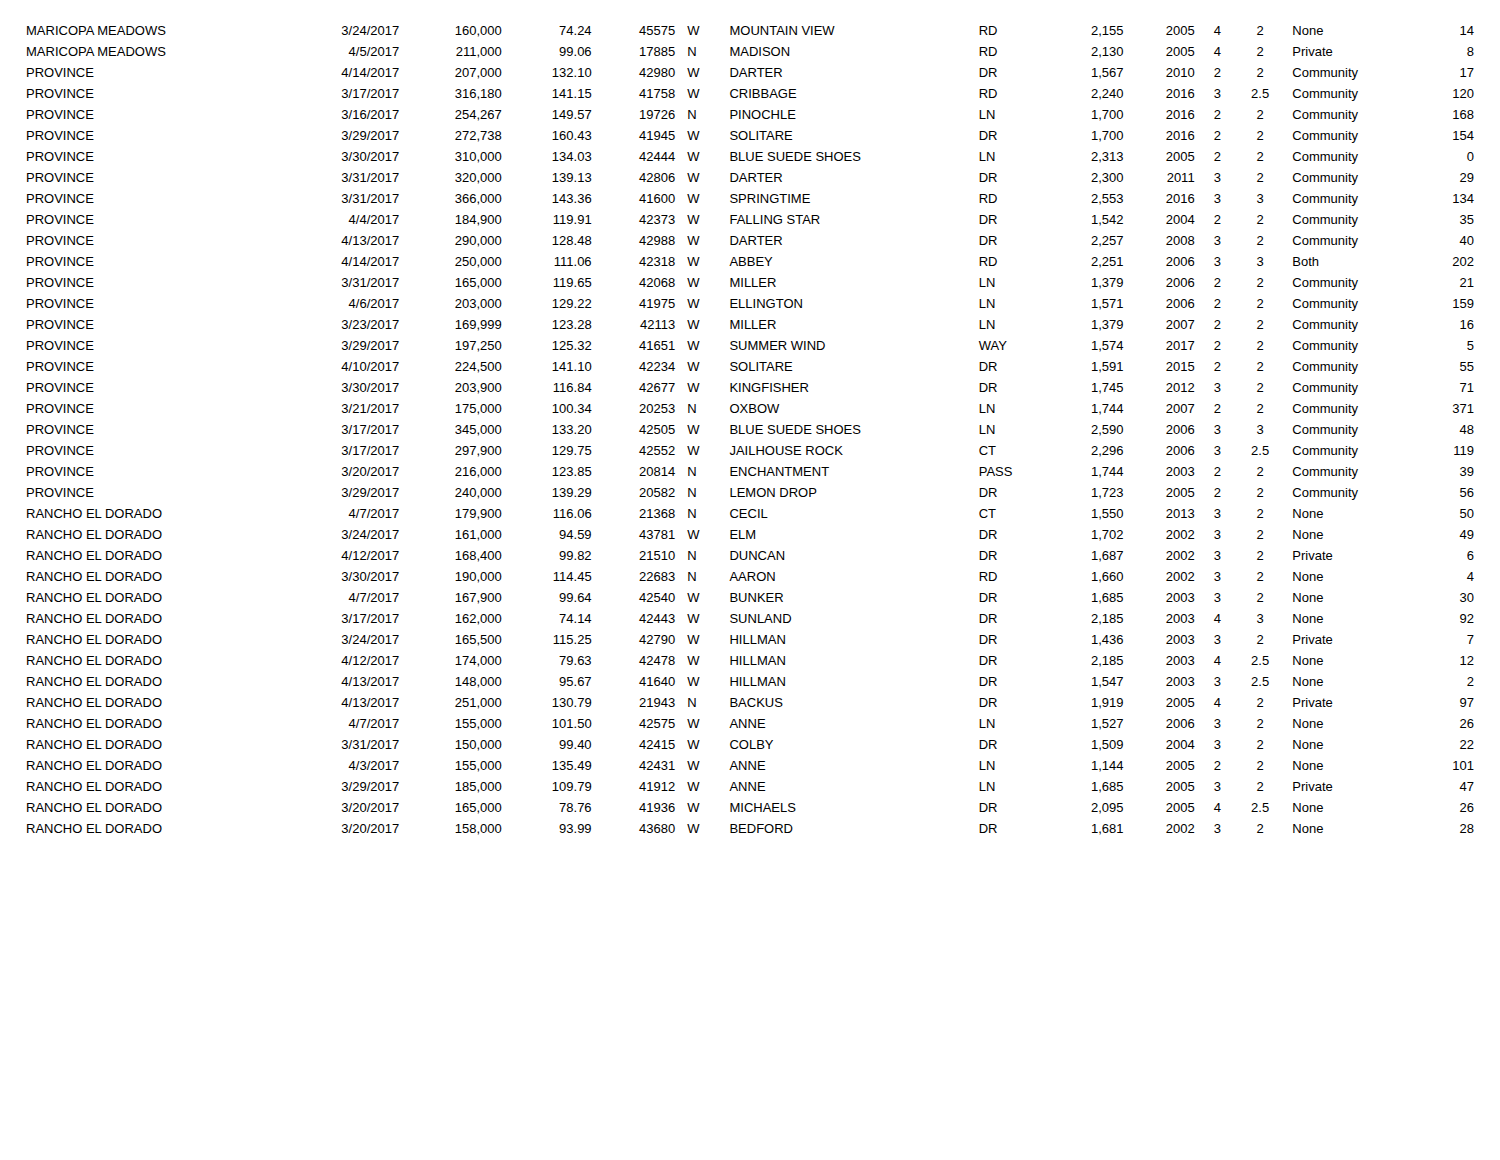| MARICOPA MEADOWS | 3/24/2017 | 160,000 | 74.24 | 45575 | W | MOUNTAIN VIEW | RD | 2,155 | 2005 | 4 | 2 | None | 14 |
| MARICOPA MEADOWS | 4/5/2017 | 211,000 | 99.06 | 17885 | N | MADISON | RD | 2,130 | 2005 | 4 | 2 | Private | 8 |
| PROVINCE | 4/14/2017 | 207,000 | 132.10 | 42980 | W | DARTER | DR | 1,567 | 2010 | 2 | 2 | Community | 17 |
| PROVINCE | 3/17/2017 | 316,180 | 141.15 | 41758 | W | CRIBBAGE | RD | 2,240 | 2016 | 3 | 2.5 | Community | 120 |
| PROVINCE | 3/16/2017 | 254,267 | 149.57 | 19726 | N | PINOCHLE | LN | 1,700 | 2016 | 2 | 2 | Community | 168 |
| PROVINCE | 3/29/2017 | 272,738 | 160.43 | 41945 | W | SOLITARE | DR | 1,700 | 2016 | 2 | 2 | Community | 154 |
| PROVINCE | 3/30/2017 | 310,000 | 134.03 | 42444 | W | BLUE SUEDE SHOES | LN | 2,313 | 2005 | 2 | 2 | Community | 0 |
| PROVINCE | 3/31/2017 | 320,000 | 139.13 | 42806 | W | DARTER | DR | 2,300 | 2011 | 3 | 2 | Community | 29 |
| PROVINCE | 3/31/2017 | 366,000 | 143.36 | 41600 | W | SPRINGTIME | RD | 2,553 | 2016 | 3 | 3 | Community | 134 |
| PROVINCE | 4/4/2017 | 184,900 | 119.91 | 42373 | W | FALLING STAR | DR | 1,542 | 2004 | 2 | 2 | Community | 35 |
| PROVINCE | 4/13/2017 | 290,000 | 128.48 | 42988 | W | DARTER | DR | 2,257 | 2008 | 3 | 2 | Community | 40 |
| PROVINCE | 4/14/2017 | 250,000 | 111.06 | 42318 | W | ABBEY | RD | 2,251 | 2006 | 3 | 3 | Both | 202 |
| PROVINCE | 3/31/2017 | 165,000 | 119.65 | 42068 | W | MILLER | LN | 1,379 | 2006 | 2 | 2 | Community | 21 |
| PROVINCE | 4/6/2017 | 203,000 | 129.22 | 41975 | W | ELLINGTON | LN | 1,571 | 2006 | 2 | 2 | Community | 159 |
| PROVINCE | 3/23/2017 | 169,999 | 123.28 | 42113 | W | MILLER | LN | 1,379 | 2007 | 2 | 2 | Community | 16 |
| PROVINCE | 3/29/2017 | 197,250 | 125.32 | 41651 | W | SUMMER WIND | WAY | 1,574 | 2017 | 2 | 2 | Community | 5 |
| PROVINCE | 4/10/2017 | 224,500 | 141.10 | 42234 | W | SOLITARE | DR | 1,591 | 2015 | 2 | 2 | Community | 55 |
| PROVINCE | 3/30/2017 | 203,900 | 116.84 | 42677 | W | KINGFISHER | DR | 1,745 | 2012 | 3 | 2 | Community | 71 |
| PROVINCE | 3/21/2017 | 175,000 | 100.34 | 20253 | N | OXBOW | LN | 1,744 | 2007 | 2 | 2 | Community | 371 |
| PROVINCE | 3/17/2017 | 345,000 | 133.20 | 42505 | W | BLUE SUEDE SHOES | LN | 2,590 | 2006 | 3 | 3 | Community | 48 |
| PROVINCE | 3/17/2017 | 297,900 | 129.75 | 42552 | W | JAILHOUSE ROCK | CT | 2,296 | 2006 | 3 | 2.5 | Community | 119 |
| PROVINCE | 3/20/2017 | 216,000 | 123.85 | 20814 | N | ENCHANTMENT | PASS | 1,744 | 2003 | 2 | 2 | Community | 39 |
| PROVINCE | 3/29/2017 | 240,000 | 139.29 | 20582 | N | LEMON DROP | DR | 1,723 | 2005 | 2 | 2 | Community | 56 |
| RANCHO EL DORADO | 4/7/2017 | 179,900 | 116.06 | 21368 | N | CECIL | CT | 1,550 | 2013 | 3 | 2 | None | 50 |
| RANCHO EL DORADO | 3/24/2017 | 161,000 | 94.59 | 43781 | W | ELM | DR | 1,702 | 2002 | 3 | 2 | None | 49 |
| RANCHO EL DORADO | 4/12/2017 | 168,400 | 99.82 | 21510 | N | DUNCAN | DR | 1,687 | 2002 | 3 | 2 | Private | 6 |
| RANCHO EL DORADO | 3/30/2017 | 190,000 | 114.45 | 22683 | N | AARON | RD | 1,660 | 2002 | 3 | 2 | None | 4 |
| RANCHO EL DORADO | 4/7/2017 | 167,900 | 99.64 | 42540 | W | BUNKER | DR | 1,685 | 2003 | 3 | 2 | None | 30 |
| RANCHO EL DORADO | 3/17/2017 | 162,000 | 74.14 | 42443 | W | SUNLAND | DR | 2,185 | 2003 | 4 | 3 | None | 92 |
| RANCHO EL DORADO | 3/24/2017 | 165,500 | 115.25 | 42790 | W | HILLMAN | DR | 1,436 | 2003 | 3 | 2 | Private | 7 |
| RANCHO EL DORADO | 4/12/2017 | 174,000 | 79.63 | 42478 | W | HILLMAN | DR | 2,185 | 2003 | 4 | 2.5 | None | 12 |
| RANCHO EL DORADO | 4/13/2017 | 148,000 | 95.67 | 41640 | W | HILLMAN | DR | 1,547 | 2003 | 3 | 2.5 | None | 2 |
| RANCHO EL DORADO | 4/13/2017 | 251,000 | 130.79 | 21943 | N | BACKUS | DR | 1,919 | 2005 | 4 | 2 | Private | 97 |
| RANCHO EL DORADO | 4/7/2017 | 155,000 | 101.50 | 42575 | W | ANNE | LN | 1,527 | 2006 | 3 | 2 | None | 26 |
| RANCHO EL DORADO | 3/31/2017 | 150,000 | 99.40 | 42415 | W | COLBY | DR | 1,509 | 2004 | 3 | 2 | None | 22 |
| RANCHO EL DORADO | 4/3/2017 | 155,000 | 135.49 | 42431 | W | ANNE | LN | 1,144 | 2005 | 2 | 2 | None | 101 |
| RANCHO EL DORADO | 3/29/2017 | 185,000 | 109.79 | 41912 | W | ANNE | LN | 1,685 | 2005 | 3 | 2 | Private | 47 |
| RANCHO EL DORADO | 3/20/2017 | 165,000 | 78.76 | 41936 | W | MICHAELS | DR | 2,095 | 2005 | 4 | 2.5 | None | 26 |
| RANCHO EL DORADO | 3/20/2017 | 158,000 | 93.99 | 43680 | W | BEDFORD | DR | 1,681 | 2002 | 3 | 2 | None | 28 |